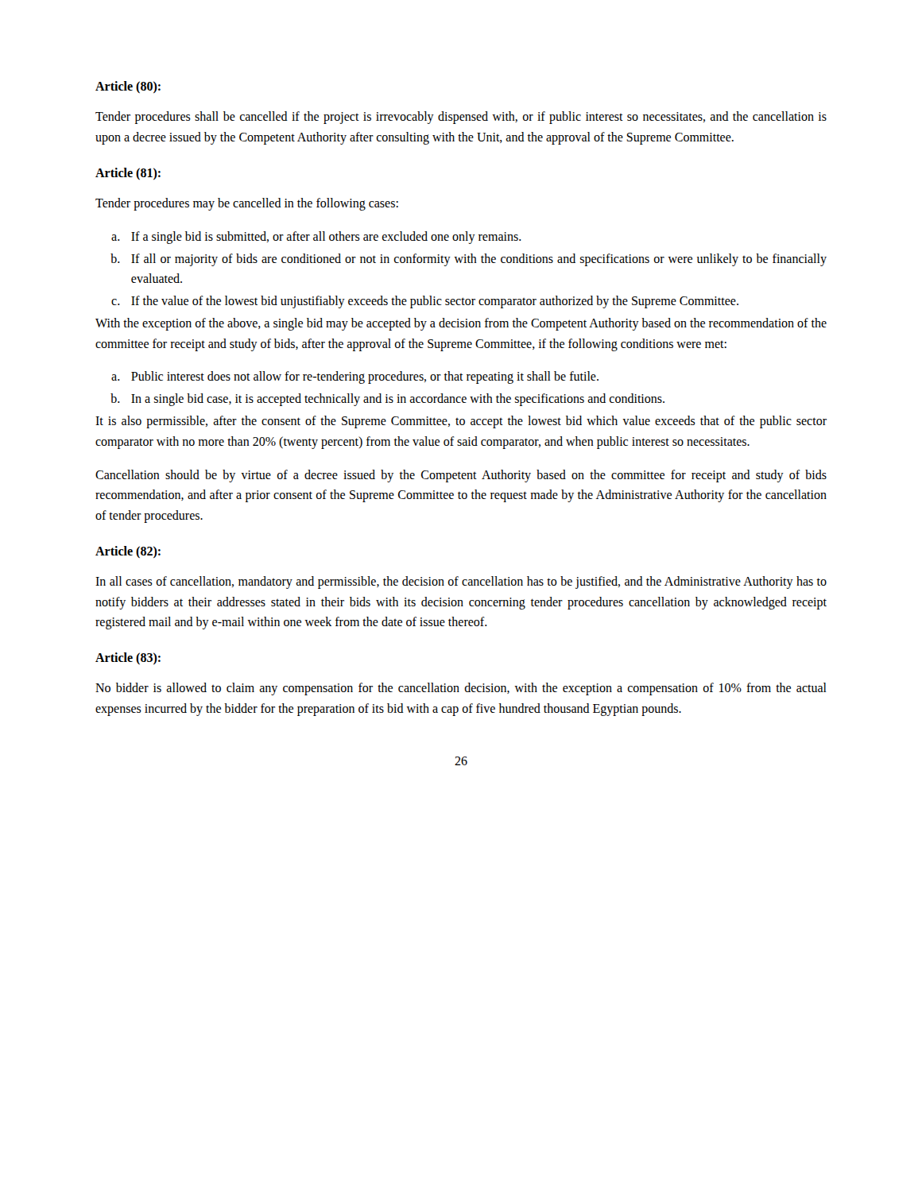Article (80):
Tender procedures shall be cancelled if the project is irrevocably dispensed with, or if public interest so necessitates, and the cancellation is upon a decree issued by the Competent Authority after consulting with the Unit, and the approval of the Supreme Committee.
Article (81):
Tender procedures may be cancelled in the following cases:
If a single bid is submitted, or after all others are excluded one only remains.
If all or majority of bids are conditioned or not in conformity with the conditions and specifications or were unlikely to be financially evaluated.
If the value of the lowest bid unjustifiably exceeds the public sector comparator authorized by the Supreme Committee.
With the exception of the above, a single bid may be accepted by a decision from the Competent Authority based on the recommendation of the committee for receipt and study of bids, after the approval of the Supreme Committee, if the following conditions were met:
Public interest does not allow for re-tendering procedures, or that repeating it shall be futile.
In a single bid case, it is accepted technically and is in accordance with the specifications and conditions.
It is also permissible, after the consent of the Supreme Committee, to accept the lowest bid which value exceeds that of the public sector comparator with no more than 20% (twenty percent) from the value of said comparator, and when public interest so necessitates.
Cancellation should be by virtue of a decree issued by the Competent Authority based on the committee for receipt and study of bids recommendation, and after a prior consent of the Supreme Committee to the request made by the Administrative Authority for the cancellation of tender procedures.
Article (82):
In all cases of cancellation, mandatory and permissible, the decision of cancellation has to be justified, and the Administrative Authority has to notify bidders at their addresses stated in their bids with its decision concerning tender procedures cancellation by acknowledged receipt registered mail and by e-mail within one week from the date of issue thereof.
Article (83):
No bidder is allowed to claim any compensation for the cancellation decision, with the exception a compensation of 10% from the actual expenses incurred by the bidder for the preparation of its bid with a cap of five hundred thousand Egyptian pounds.
26